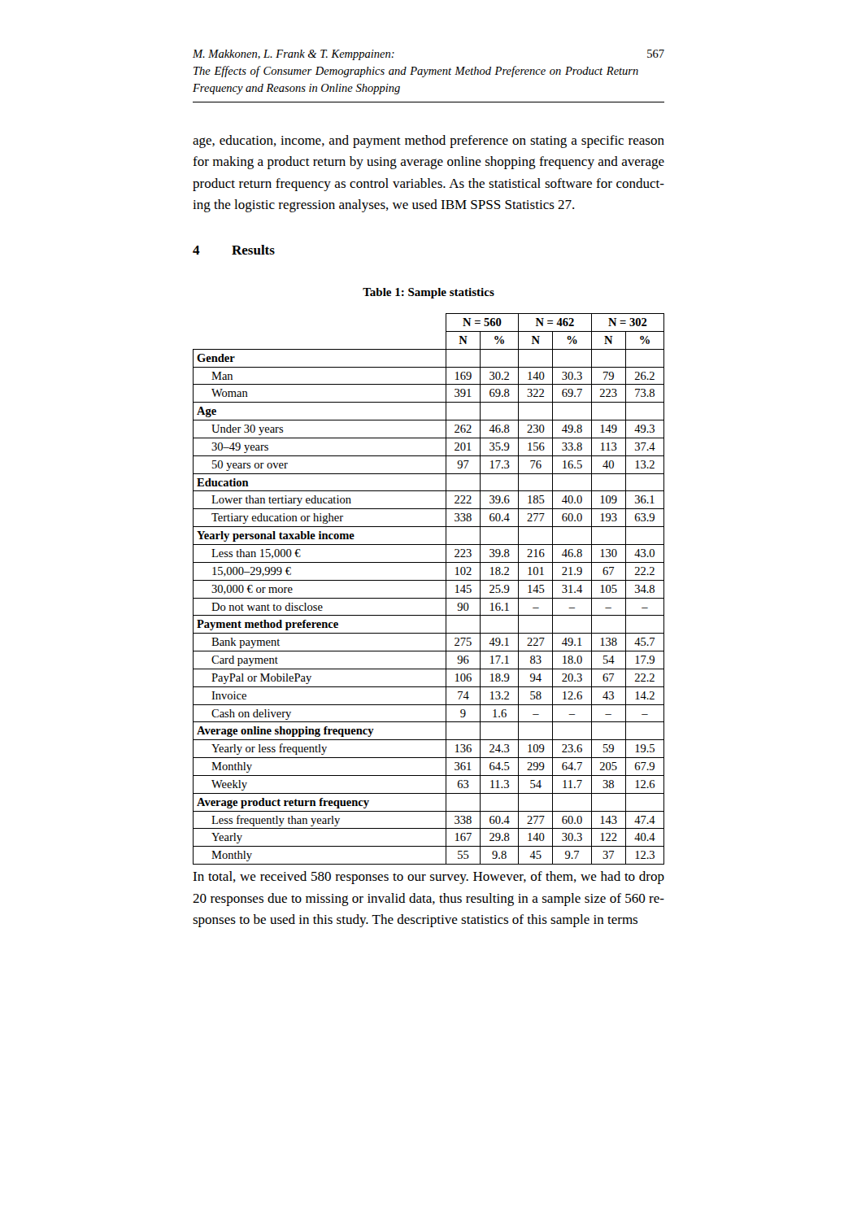M. Makkonen, L. Frank & T. Kemppainen:
The Effects of Consumer Demographics and Payment Method Preference on Product Return Frequency and Reasons in Online Shopping
567
age, education, income, and payment method preference on stating a specific reason for making a product return by using average online shopping frequency and average product return frequency as control variables. As the statistical software for conducting the logistic regression analyses, we used IBM SPSS Statistics 27.
4 Results
Table 1: Sample statistics
| | N = 560 | N = 462 | N = 302 |
| --- | --- | --- | --- |
| | N | % | N | % | N | % |
| Gender | | | | | | |
| Man | 169 | 30.2 | 140 | 30.3 | 79 | 26.2 |
| Woman | 391 | 69.8 | 322 | 69.7 | 223 | 73.8 |
| Age | | | | | | |
| Under 30 years | 262 | 46.8 | 230 | 49.8 | 149 | 49.3 |
| 30–49 years | 201 | 35.9 | 156 | 33.8 | 113 | 37.4 |
| 50 years or over | 97 | 17.3 | 76 | 16.5 | 40 | 13.2 |
| Education | | | | | | |
| Lower than tertiary education | 222 | 39.6 | 185 | 40.0 | 109 | 36.1 |
| Tertiary education or higher | 338 | 60.4 | 277 | 60.0 | 193 | 63.9 |
| Yearly personal taxable income | | | | | | |
| Less than 15,000 € | 223 | 39.8 | 216 | 46.8 | 130 | 43.0 |
| 15,000–29,999 € | 102 | 18.2 | 101 | 21.9 | 67 | 22.2 |
| 30,000 € or more | 145 | 25.9 | 145 | 31.4 | 105 | 34.8 |
| Do not want to disclose | 90 | 16.1 | – | – | – | – |
| Payment method preference | | | | | | |
| Bank payment | 275 | 49.1 | 227 | 49.1 | 138 | 45.7 |
| Card payment | 96 | 17.1 | 83 | 18.0 | 54 | 17.9 |
| PayPal or MobilePay | 106 | 18.9 | 94 | 20.3 | 67 | 22.2 |
| Invoice | 74 | 13.2 | 58 | 12.6 | 43 | 14.2 |
| Cash on delivery | 9 | 1.6 | – | – | – | – |
| Average online shopping frequency | | | | | | |
| Yearly or less frequently | 136 | 24.3 | 109 | 23.6 | 59 | 19.5 |
| Monthly | 361 | 64.5 | 299 | 64.7 | 205 | 67.9 |
| Weekly | 63 | 11.3 | 54 | 11.7 | 38 | 12.6 |
| Average product return frequency | | | | | | |
| Less frequently than yearly | 338 | 60.4 | 277 | 60.0 | 143 | 47.4 |
| Yearly | 167 | 29.8 | 140 | 30.3 | 122 | 40.4 |
| Monthly | 55 | 9.8 | 45 | 9.7 | 37 | 12.3 |
In total, we received 580 responses to our survey. However, of them, we had to drop 20 responses due to missing or invalid data, thus resulting in a sample size of 560 responses to be used in this study. The descriptive statistics of this sample in terms